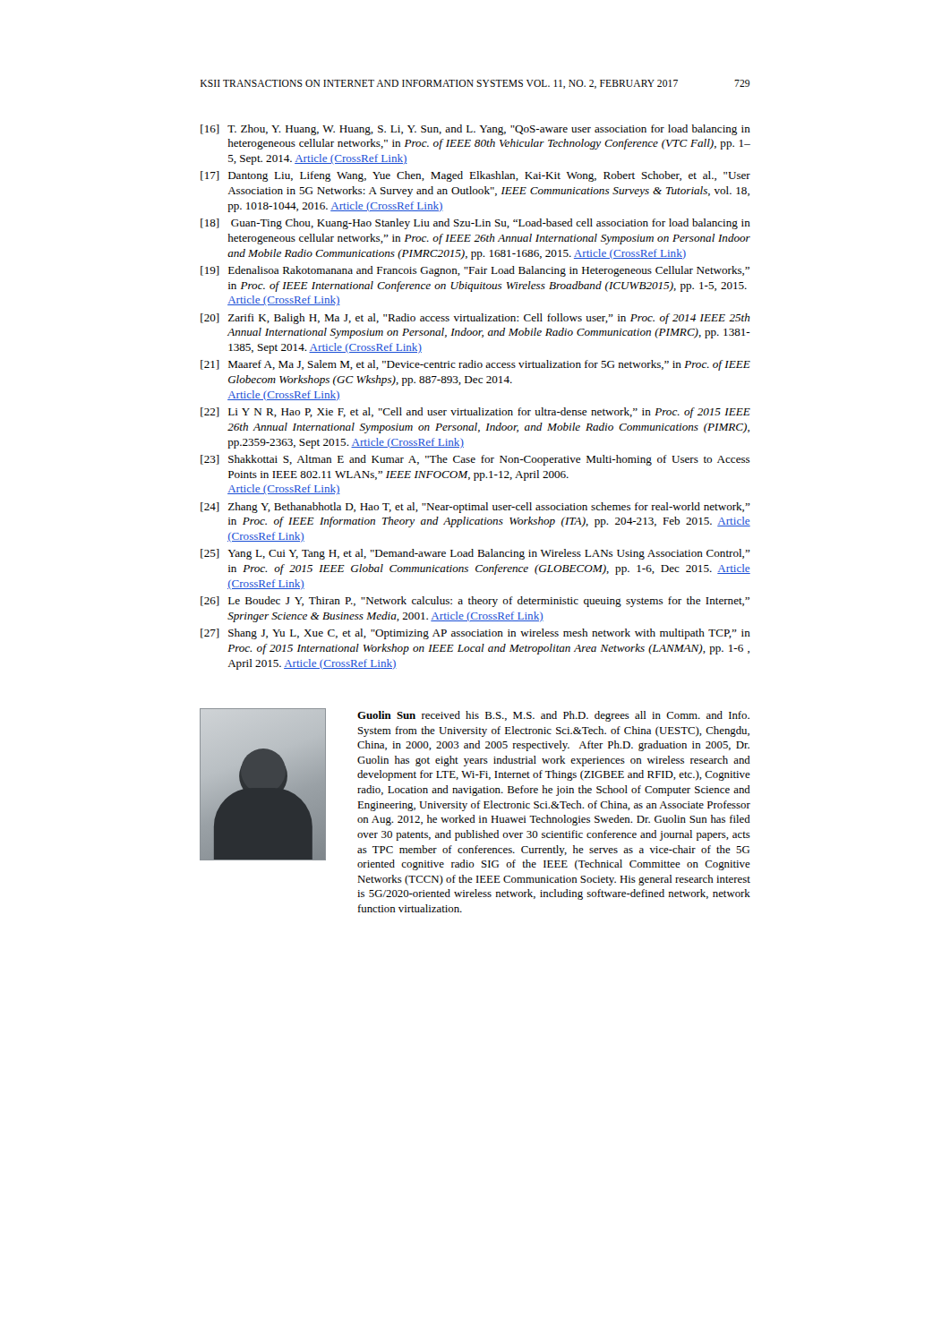KSII Transactions on Internet and Information Systems VOL. 11, NO. 2, February 2017 729
[16] T. Zhou, Y. Huang, W. Huang, S. Li, Y. Sun, and L. Yang, "QoS-aware user association for load balancing in heterogeneous cellular networks," in Proc. of IEEE 80th Vehicular Technology Conference (VTC Fall), pp. 1–5, Sept. 2014. Article (CrossRef Link)
[17] Dantong Liu, Lifeng Wang, Yue Chen, Maged Elkashlan, Kai-Kit Wong, Robert Schober, et al., "User Association in 5G Networks: A Survey and an Outlook", IEEE Communications Surveys & Tutorials, vol. 18, pp. 1018-1044, 2016. Article (CrossRef Link)
[18] Guan-Ting Chou, Kuang-Hao Stanley Liu and Szu-Lin Su, “Load-based cell association for load balancing in heterogeneous cellular networks,” in Proc. of IEEE 26th Annual International Symposium on Personal Indoor and Mobile Radio Communications (PIMRC2015), pp. 1681-1686, 2015. Article (CrossRef Link)
[19] Edenalisoa Rakotomanana and Francois Gagnon, "Fair Load Balancing in Heterogeneous Cellular Networks,” in Proc. of IEEE International Conference on Ubiquitous Wireless Broadband (ICUWB2015), pp. 1-5, 2015. Article (CrossRef Link)
[20] Zarifi K, Baligh H, Ma J, et al, "Radio access virtualization: Cell follows user,” in Proc. of 2014 IEEE 25th Annual International Symposium on Personal, Indoor, and Mobile Radio Communication (PIMRC), pp. 1381-1385, Sept 2014. Article (CrossRef Link)
[21] Maaref A, Ma J, Salem M, et al, "Device-centric radio access virtualization for 5G networks,” in Proc. of IEEE Globecom Workshops (GC Wkshps), pp. 887-893, Dec 2014.
Article (CrossRef Link)
[22] Li Y N R, Hao P, Xie F, et al, "Cell and user virtualization for ultra-dense network,” in Proc. of 2015 IEEE 26th Annual International Symposium on Personal, Indoor, and Mobile Radio Communications (PIMRC), pp.2359-2363, Sept 2015. Article (CrossRef Link)
[23] Shakkottai S, Altman E and Kumar A, "The Case for Non-Cooperative Multi-homing of Users to Access Points in IEEE 802.11 WLANs,” IEEE INFOCOM, pp.1-12, April 2006.
Article (CrossRef Link)
[24] Zhang Y, Bethanabhotla D, Hao T, et al, "Near-optimal user-cell association schemes for real-world network,” in Proc. of IEEE Information Theory and Applications Workshop (ITA), pp. 204-213, Feb 2015. Article (CrossRef Link)
[25] Yang L, Cui Y, Tang H, et al, "Demand-aware Load Balancing in Wireless LANs Using Association Control,” in Proc. of 2015 IEEE Global Communications Conference (GLOBECOM), pp. 1-6, Dec 2015. Article (CrossRef Link)
[26] Le Boudec J Y, Thiran P., "Network calculus: a theory of deterministic queuing systems for the Internet,” Springer Science & Business Media, 2001. Article (CrossRef Link)
[27] Shang J, Yu L, Xue C, et al, "Optimizing AP association in wireless mesh network with multipath TCP,” in Proc. of 2015 International Workshop on IEEE Local and Metropolitan Area Networks (LANMAN), pp. 1-6 , April 2015. Article (CrossRef Link)
Guolin Sun received his B.S., M.S. and Ph.D. degrees all in Comm. and Info. System from the University of Electronic Sci.&Tech. of China (UESTC), Chengdu, China, in 2000, 2003 and 2005 respectively. After Ph.D. graduation in 2005, Dr. Guolin has got eight years industrial work experiences on wireless research and development for LTE, Wi-Fi, Internet of Things (ZIGBEE and RFID, etc.), Cognitive radio, Location and navigation. Before he join the School of Computer Science and Engineering, University of Electronic Sci.&Tech. of China, as an Associate Professor on Aug. 2012, he worked in Huawei Technologies Sweden. Dr. Guolin Sun has filed over 30 patents, and published over 30 scientific conference and journal papers, acts as TPC member of conferences. Currently, he serves as a vice-chair of the 5G oriented cognitive radio SIG of the IEEE (Technical Committee on Cognitive Networks (TCCN) of the IEEE Communication Society. His general research interest is 5G/2020-oriented wireless network, including software-defined network, network function virtualization.